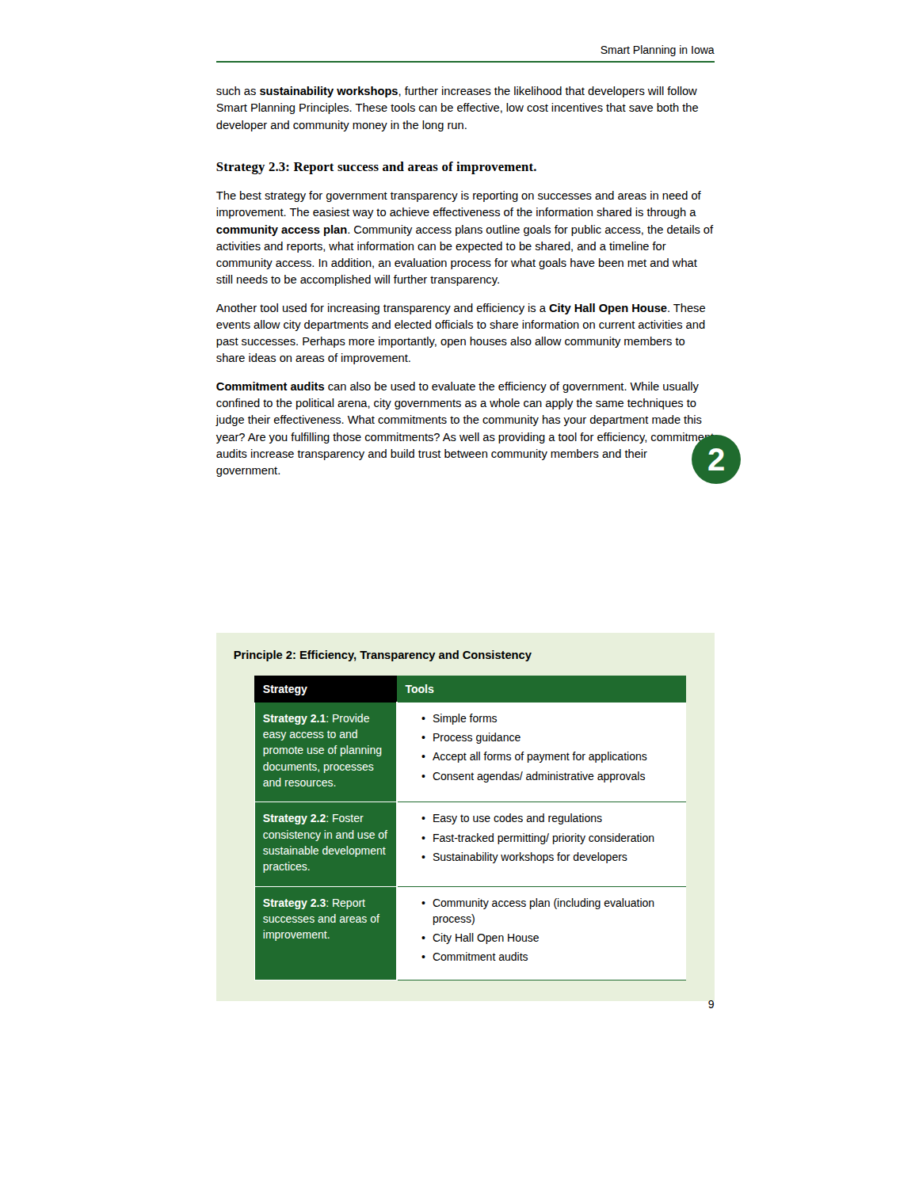Smart Planning in Iowa
such as sustainability workshops, further increases the likelihood that developers will follow Smart Planning Principles. These tools can be effective, low cost incentives that save both the developer and community money in the long run.
Strategy 2.3: Report success and areas of improvement.
The best strategy for government transparency is reporting on successes and areas in need of improvement. The easiest way to achieve effectiveness of the information shared is through a community access plan. Community access plans outline goals for public access, the details of activities and reports, what information can be expected to be shared, and a timeline for community access. In addition, an evaluation process for what goals have been met and what still needs to be accomplished will further transparency.
Another tool used for increasing transparency and efficiency is a City Hall Open House. These events allow city departments and elected officials to share information on current activities and past successes. Perhaps more importantly, open houses also allow community members to share ideas on areas of improvement.
Commitment audits can also be used to evaluate the efficiency of government. While usually confined to the political arena, city governments as a whole can apply the same techniques to judge their effectiveness. What commitments to the community has your department made this year? Are you fulfilling those commitments? As well as providing a tool for efficiency, commitment audits increase transparency and build trust between community members and their government.
2
Principle 2: Efficiency, Transparency and Consistency
| Strategy | Tools |
| --- | --- |
| Strategy 2.1 : Provide easy access to and promote use of planning documents, processes and resources. | Simple forms Process guidance Accept all forms of payment for applications Consent agendas/ administrative approvals |
| Strategy 2.2 : Foster consistency in and use of sustainable development practices. | Easy to use codes and regulations Fast-tracked permitting/ priority consideration Sustainability workshops for developers |
| Strategy 2.3 : Report successes and areas of improvement. | Community access plan (including evaluation process) City Hall Open House Commitment audits |
9